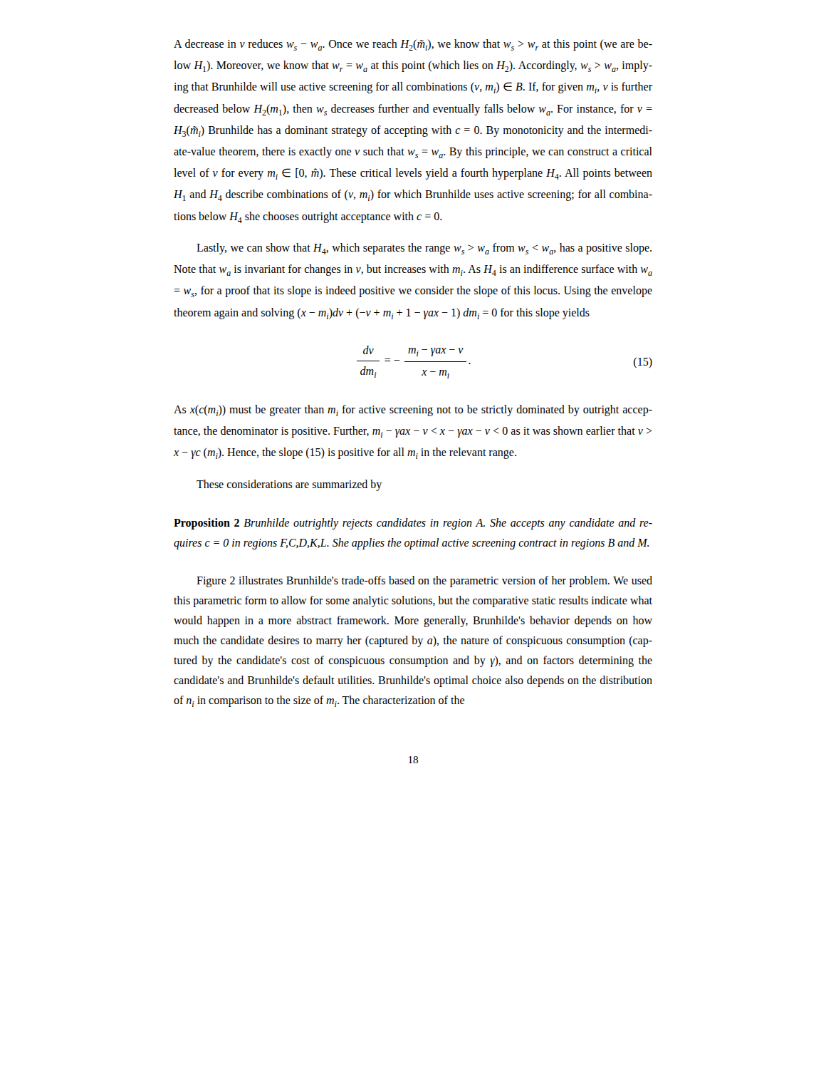A decrease in v reduces ws − wa. Once we reach H2(m̃i), we know that ws > wr at this point (we are below H1). Moreover, we know that wr = wa at this point (which lies on H2). Accordingly, ws > wa, implying that Brunhilde will use active screening for all combinations (v, mi) ∈ B. If, for given mi, v is further decreased below H2(m1), then ws decreases further and eventually falls below wa. For instance, for v = H3(m̃i) Brunhilde has a dominant strategy of accepting with c = 0. By monotonicity and the intermediate-value theorem, there is exactly one v such that ws = wa. By this principle, we can construct a critical level of v for every mi ∈ [0, m̂). These critical levels yield a fourth hyperplane H4. All points between H1 and H4 describe combinations of (v, mi) for which Brunhilde uses active screening; for all combinations below H4 she chooses outright acceptance with c = 0.
Lastly, we can show that H4, which separates the range ws > wa from ws < wa, has a positive slope. Note that wa is invariant for changes in v, but increases with mi. As H4 is an indifference surface with wa = ws, for a proof that its slope is indeed positive we consider the slope of this locus. Using the envelope theorem again and solving (x − mi)dv + (−v + mi + 1 − γax − 1) dmi = 0 for this slope yields
dv dmi = − mi − γax − v x − mi. (15)
As x(c(mi)) must be greater than mi for active screening not to be strictly dominated by outright acceptance, the denominator is positive. Further, mi − γax − v < x − γax − v < 0 as it was shown earlier that v > x − γc (mi). Hence, the slope (15) is positive for all mi in the relevant range.
These considerations are summarized by
Proposition 2 Brunhilde outrightly rejects candidates in region A. She accepts any candidate and requires c = 0 in regions F,C,D,K,L. She applies the optimal active screening contract in regions B and M.
Figure 2 illustrates Brunhilde's trade-offs based on the parametric version of her problem. We used this parametric form to allow for some analytic solutions, but the comparative static results indicate what would happen in a more abstract framework. More generally, Brunhilde's behavior depends on how much the candidate desires to marry her (captured by a), the nature of conspicuous consumption (captured by the candidate's cost of conspicuous consumption and by γ), and on factors determining the candidate's and Brunhilde's default utilities. Brunhilde's optimal choice also depends on the distribution of ni in comparison to the size of mi. The characterization of the
18